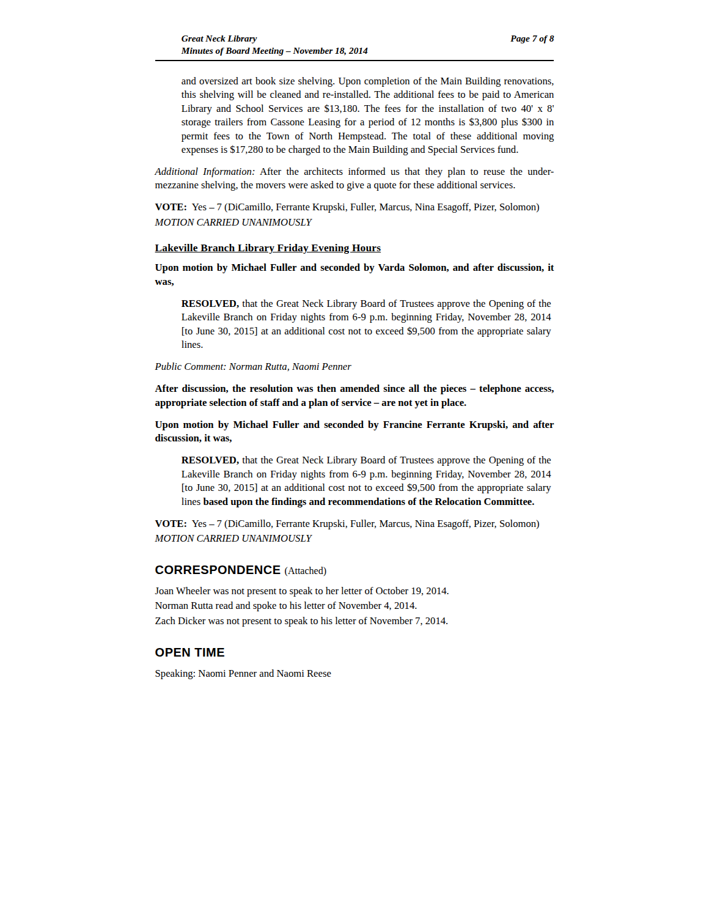Great Neck Library
Minutes of Board Meeting – November 18, 2014
Page 7 of 8
and oversized art book size shelving. Upon completion of the Main Building renovations, this shelving will be cleaned and re-installed. The additional fees to be paid to American Library and School Services are $13,180. The fees for the installation of two 40' x 8' storage trailers from Cassone Leasing for a period of 12 months is $3,800 plus $300 in permit fees to the Town of North Hempstead. The total of these additional moving expenses is $17,280 to be charged to the Main Building and Special Services fund.
Additional Information: After the architects informed us that they plan to reuse the under-mezzanine shelving, the movers were asked to give a quote for these additional services.
VOTE: Yes – 7 (DiCamillo, Ferrante Krupski, Fuller, Marcus, Nina Esagoff, Pizer, Solomon)
MOTION CARRIED UNANIMOUSLY
Lakeville Branch Library Friday Evening Hours
Upon motion by Michael Fuller and seconded by Varda Solomon, and after discussion, it was,
RESOLVED, that the Great Neck Library Board of Trustees approve the Opening of the Lakeville Branch on Friday nights from 6-9 p.m. beginning Friday, November 28, 2014 [to June 30, 2015] at an additional cost not to exceed $9,500 from the appropriate salary lines.
Public Comment: Norman Rutta, Naomi Penner
After discussion, the resolution was then amended since all the pieces – telephone access, appropriate selection of staff and a plan of service – are not yet in place.
Upon motion by Michael Fuller and seconded by Francine Ferrante Krupski, and after discussion, it was,
RESOLVED, that the Great Neck Library Board of Trustees approve the Opening of the Lakeville Branch on Friday nights from 6-9 p.m. beginning Friday, November 28, 2014 [to June 30, 2015] at an additional cost not to exceed $9,500 from the appropriate salary lines based upon the findings and recommendations of the Relocation Committee.
VOTE: Yes – 7 (DiCamillo, Ferrante Krupski, Fuller, Marcus, Nina Esagoff, Pizer, Solomon)
MOTION CARRIED UNANIMOUSLY
CORRESPONDENCE (Attached)
Joan Wheeler was not present to speak to her letter of October 19, 2014.
Norman Rutta read and spoke to his letter of November 4, 2014.
Zach Dicker was not present to speak to his letter of November 7, 2014.
OPEN TIME
Speaking: Naomi Penner and Naomi Reese